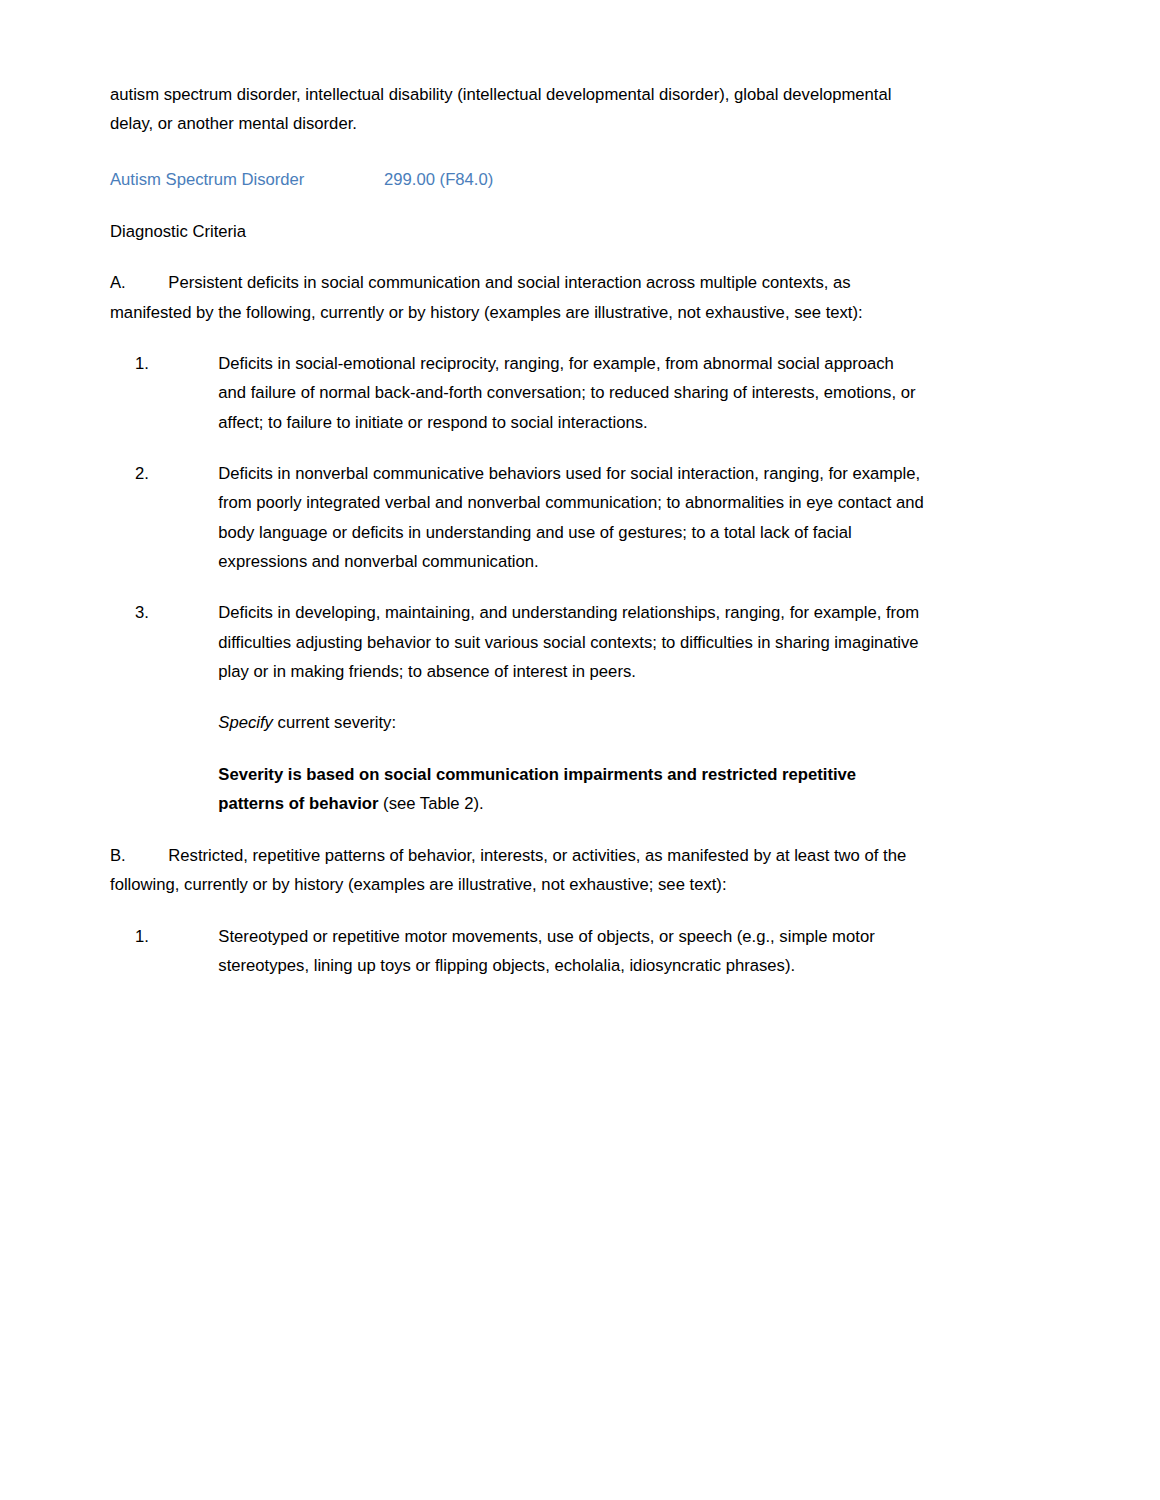autism spectrum disorder, intellectual disability (intellectual developmental disorder), global developmental delay, or another mental disorder.
Autism Spectrum Disorder 299.00 (F84.0)
Diagnostic Criteria
A. Persistent deficits in social communication and social interaction across multiple contexts, as manifested by the following, currently or by history (examples are illustrative, not exhaustive, see text):
1. Deficits in social-emotional reciprocity, ranging, for example, from abnormal social approach and failure of normal back-and-forth conversation; to reduced sharing of interests, emotions, or affect; to failure to initiate or respond to social interactions.
2. Deficits in nonverbal communicative behaviors used for social interaction, ranging, for example, from poorly integrated verbal and nonverbal communication; to abnormalities in eye contact and body language or deficits in understanding and use of gestures; to a total lack of facial expressions and nonverbal communication.
3. Deficits in developing, maintaining, and understanding relationships, ranging, for example, from difficulties adjusting behavior to suit various social contexts; to difficulties in sharing imaginative play or in making friends; to absence of interest in peers.
Specify current severity:
Severity is based on social communication impairments and restricted repetitive patterns of behavior (see Table 2).
B. Restricted, repetitive patterns of behavior, interests, or activities, as manifested by at least two of the following, currently or by history (examples are illustrative, not exhaustive; see text):
1. Stereotyped or repetitive motor movements, use of objects, or speech (e.g., simple motor stereotypes, lining up toys or flipping objects, echolalia, idiosyncratic phrases).